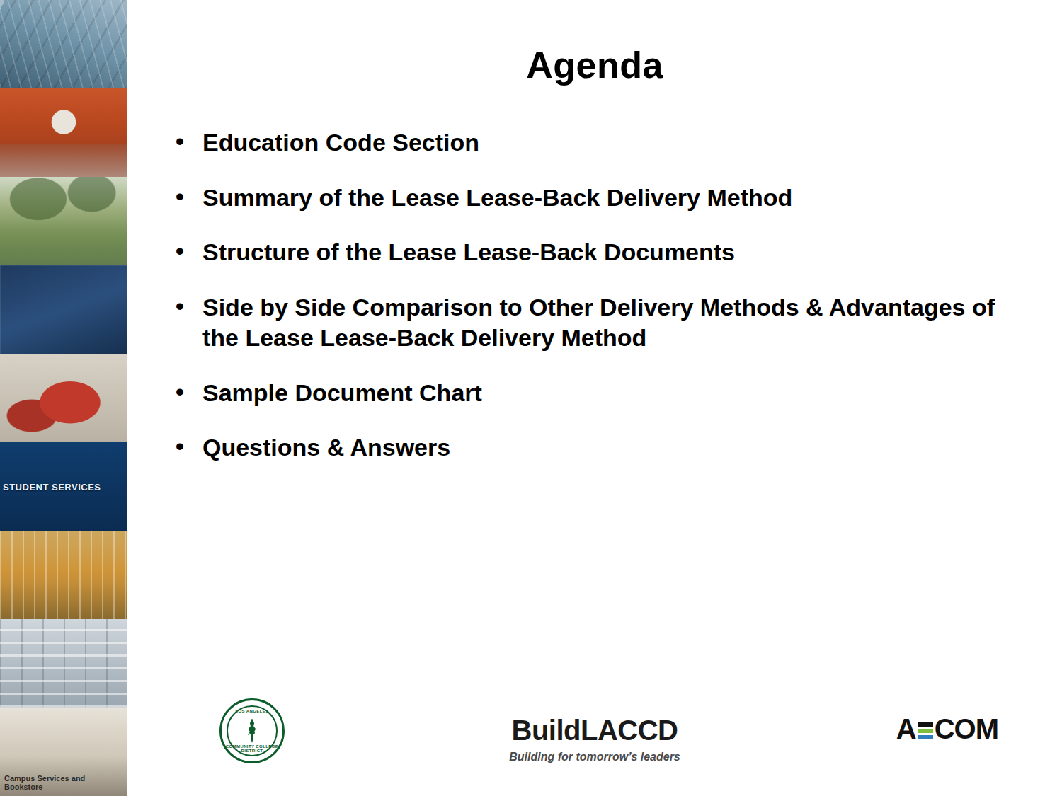Agenda
Education Code Section
Summary of the Lease Lease-Back Delivery Method
Structure of the Lease Lease-Back Documents
Side by Side Comparison to Other Delivery Methods & Advantages of the Lease Lease-Back Delivery Method
Sample Document Chart
Questions & Answers
LOS ANGELES
COMMUNITY COLLEGE DISTRICT
BuildLACCD
Building for tomorrow’s leaders
A COM